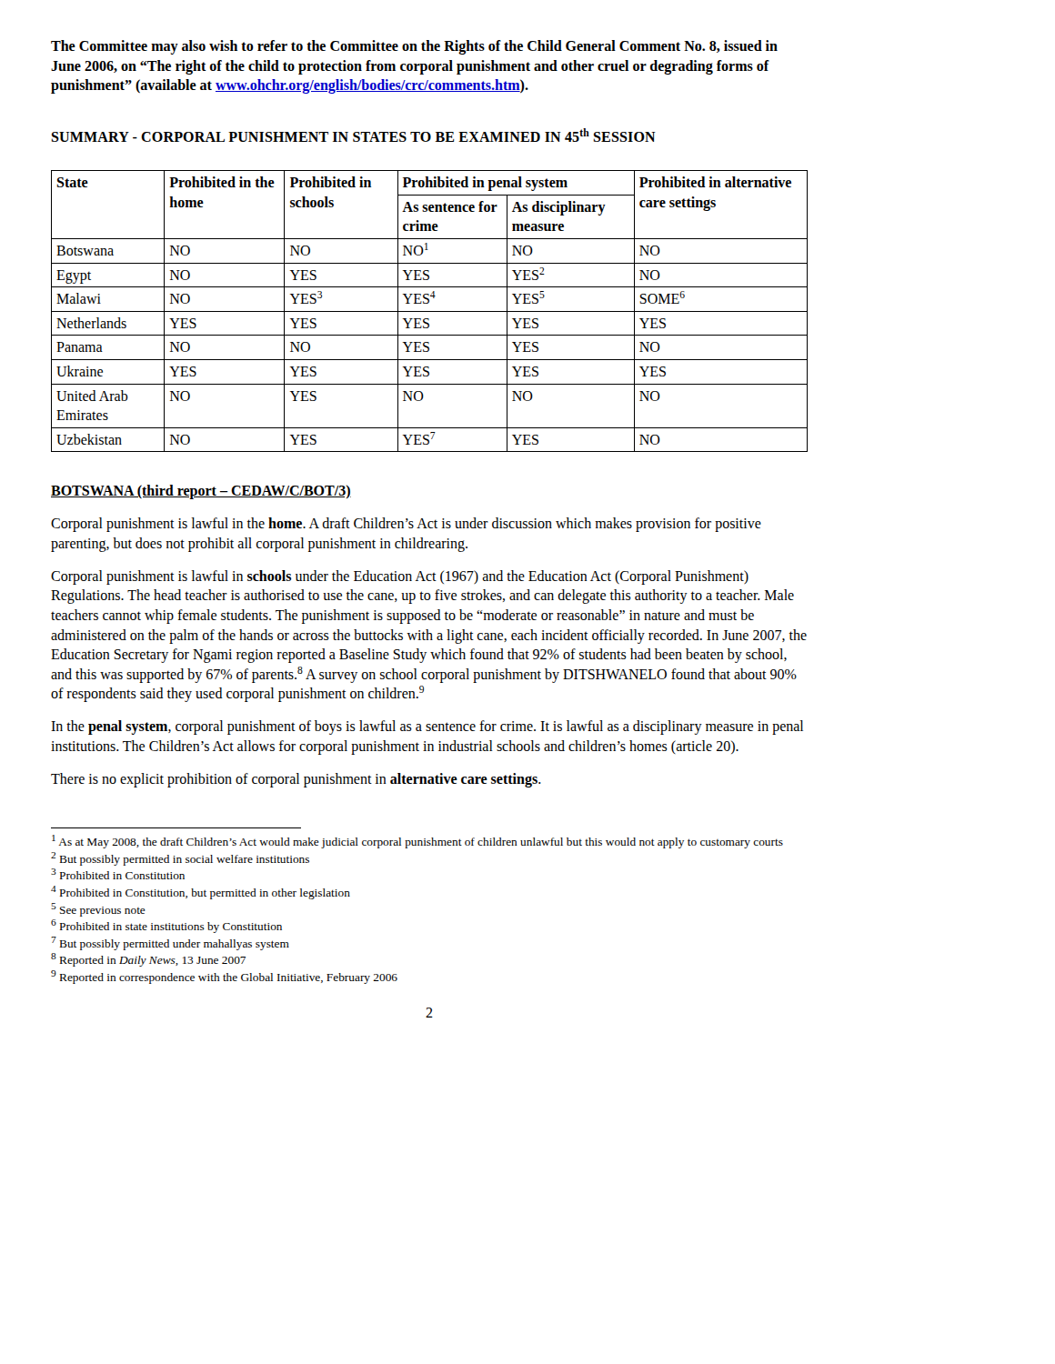The Committee may also wish to refer to the Committee on the Rights of the Child General Comment No. 8, issued in June 2006, on “The right of the child to protection from corporal punishment and other cruel or degrading forms of punishment” (available at www.ohchr.org/english/bodies/crc/comments.htm).
SUMMARY - CORPORAL PUNISHMENT IN STATES TO BE EXAMINED IN 45th SESSION
| State | Prohibited in the home | Prohibited in schools | Prohibited in penal system | Prohibited in alternative care settings |
| --- | --- | --- | --- | --- |
| As sentence for crime | As disciplinary measure |
| Botswana | NO | NO | NO 1 | NO | NO |
| Egypt | NO | YES | YES | YES 2 | NO |
| Malawi | NO | YES 3 | YES 4 | YES 5 | SOME 6 |
| Netherlands | YES | YES | YES | YES | YES |
| Panama | NO | NO | YES | YES | NO |
| Ukraine | YES | YES | YES | YES | YES |
| United Arab Emirates | NO | YES | NO | NO | NO |
| Uzbekistan | NO | YES | YES 7 | YES | NO |
BOTSWANA (third report – CEDAW/C/BOT/3)
Corporal punishment is lawful in the home. A draft Children’s Act is under discussion which makes provision for positive parenting, but does not prohibit all corporal punishment in childrearing.
Corporal punishment is lawful in schools under the Education Act (1967) and the Education Act (Corporal Punishment) Regulations. The head teacher is authorised to use the cane, up to five strokes, and can delegate this authority to a teacher. Male teachers cannot whip female students. The punishment is supposed to be “moderate or reasonable” in nature and must be administered on the palm of the hands or across the buttocks with a light cane, each incident officially recorded. In June 2007, the Education Secretary for Ngami region reported a Baseline Study which found that 92% of students had been beaten by school, and this was supported by 67% of parents.8 A survey on school corporal punishment by DITSHWANELO found that about 90% of respondents said they used corporal punishment on children.9
In the penal system, corporal punishment of boys is lawful as a sentence for crime. It is lawful as a disciplinary measure in penal institutions. The Children’s Act allows for corporal punishment in industrial schools and children’s homes (article 20).
There is no explicit prohibition of corporal punishment in alternative care settings.
1 As at May 2008, the draft Children’s Act would make judicial corporal punishment of children unlawful but this would not apply to customary courts
2 But possibly permitted in social welfare institutions
3 Prohibited in Constitution
4 Prohibited in Constitution, but permitted in other legislation
5 See previous note
6 Prohibited in state institutions by Constitution
7 But possibly permitted under mahallyas system
8 Reported in Daily News, 13 June 2007
9 Reported in correspondence with the Global Initiative, February 2006
2